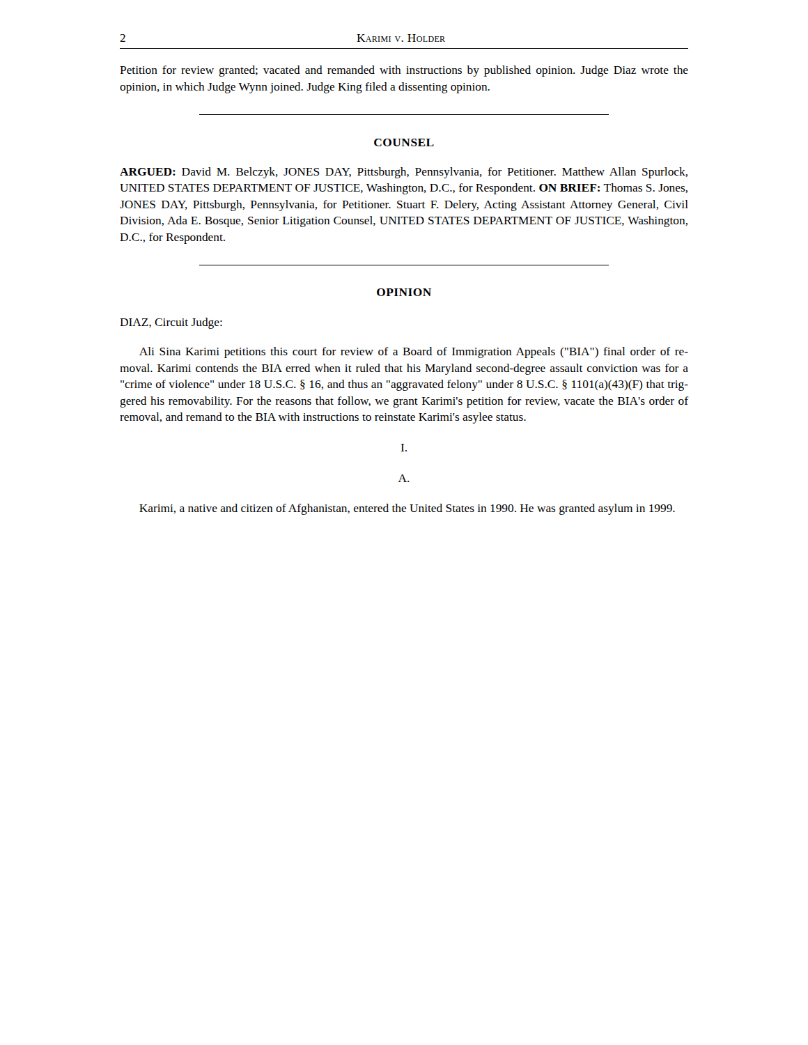2 Karimi v. Holder
Petition for review granted; vacated and remanded with instructions by published opinion. Judge Diaz wrote the opinion, in which Judge Wynn joined. Judge King filed a dissenting opinion.
COUNSEL
ARGUED: David M. Belczyk, JONES DAY, Pittsburgh, Pennsylvania, for Petitioner. Matthew Allan Spurlock, UNITED STATES DEPARTMENT OF JUSTICE, Washington, D.C., for Respondent. ON BRIEF: Thomas S. Jones, JONES DAY, Pittsburgh, Pennsylvania, for Petitioner. Stuart F. Delery, Acting Assistant Attorney General, Civil Division, Ada E. Bosque, Senior Litigation Counsel, UNITED STATES DEPARTMENT OF JUSTICE, Washington, D.C., for Respondent.
OPINION
DIAZ, Circuit Judge:
Ali Sina Karimi petitions this court for review of a Board of Immigration Appeals ("BIA") final order of removal. Karimi contends the BIA erred when it ruled that his Maryland second-degree assault conviction was for a "crime of violence" under 18 U.S.C. § 16, and thus an "aggravated felony" under 8 U.S.C. § 1101(a)(43)(F) that triggered his removability. For the reasons that follow, we grant Karimi's petition for review, vacate the BIA's order of removal, and remand to the BIA with instructions to reinstate Karimi's asylee status.
I.
A.
Karimi, a native and citizen of Afghanistan, entered the United States in 1990. He was granted asylum in 1999.